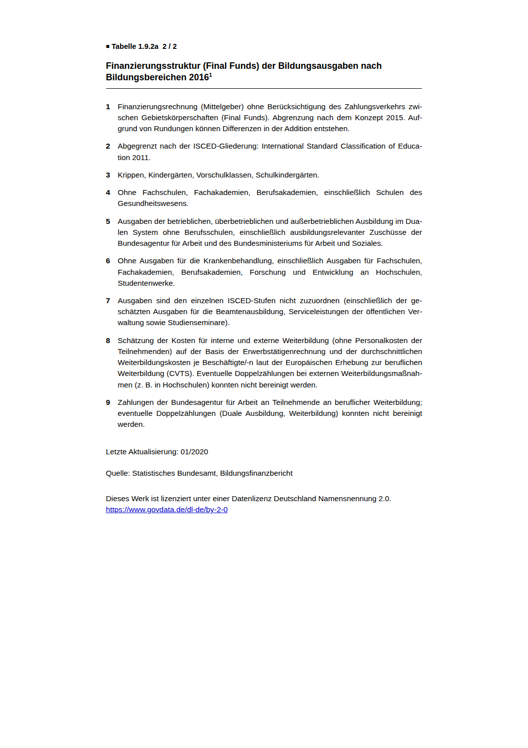■Tabelle 1.9.2a 2 / 2
Finanzierungsstruktur (Final Funds) der Bildungsausgaben nach Bildungsbereichen 20161
1 Finanzierungsrechnung (Mittelgeber) ohne Berücksichtigung des Zahlungsverkehrs zwischen Gebietskörperschaften (Final Funds). Abgrenzung nach dem Konzept 2015. Aufgrund von Rundungen können Differenzen in der Addition entstehen.
2 Abgegrenzt nach der ISCED-Gliederung: International Standard Classification of Education 2011.
3 Krippen, Kindergärten, Vorschulklassen, Schulkindergärten.
4 Ohne Fachschulen, Fachakademien, Berufsakademien, einschließlich Schulen des Gesundheitswesens.
5 Ausgaben der betrieblichen, überbetrieblichen und außerbetrieblichen Ausbildung im Dualen System ohne Berufsschulen, einschließlich ausbildungsrelevanter Zuschüsse der Bundesagentur für Arbeit und des Bundesministeriums für Arbeit und Soziales.
6 Ohne Ausgaben für die Krankenbehandlung, einschließlich Ausgaben für Fachschulen, Fachakademien, Berufsakademien, Forschung und Entwicklung an Hochschulen, Studentenwerke.
7 Ausgaben sind den einzelnen ISCED-Stufen nicht zuzuordnen (einschließlich der geschätzten Ausgaben für die Beamtenausbildung, Serviceleistungen der öffentlichen Verwaltung sowie Studienseminare).
8 Schätzung der Kosten für interne und externe Weiterbildung (ohne Personalkosten der Teilnehmenden) auf der Basis der Erwerbstätigenrechnung und der durchschnittlichen Weiterbildungskosten je Beschäftigte/-n laut der Europäischen Erhebung zur beruflichen Weiterbildung (CVTS). Eventuelle Doppelzählungen bei externen Weiterbildungsmaßnahmen (z. B. in Hochschulen) konnten nicht bereinigt werden.
9 Zahlungen der Bundesagentur für Arbeit an Teilnehmende an beruflicher Weiterbildung; eventuelle Doppelzählungen (Duale Ausbildung, Weiterbildung) konnten nicht bereinigt werden.
Letzte Aktualisierung: 01/2020
Quelle: Statistisches Bundesamt, Bildungsfinanzbericht
Dieses Werk ist lizenziert unter einer Datenlizenz Deutschland Namensnennung 2.0.
https://www.govdata.de/dl-de/by-2-0